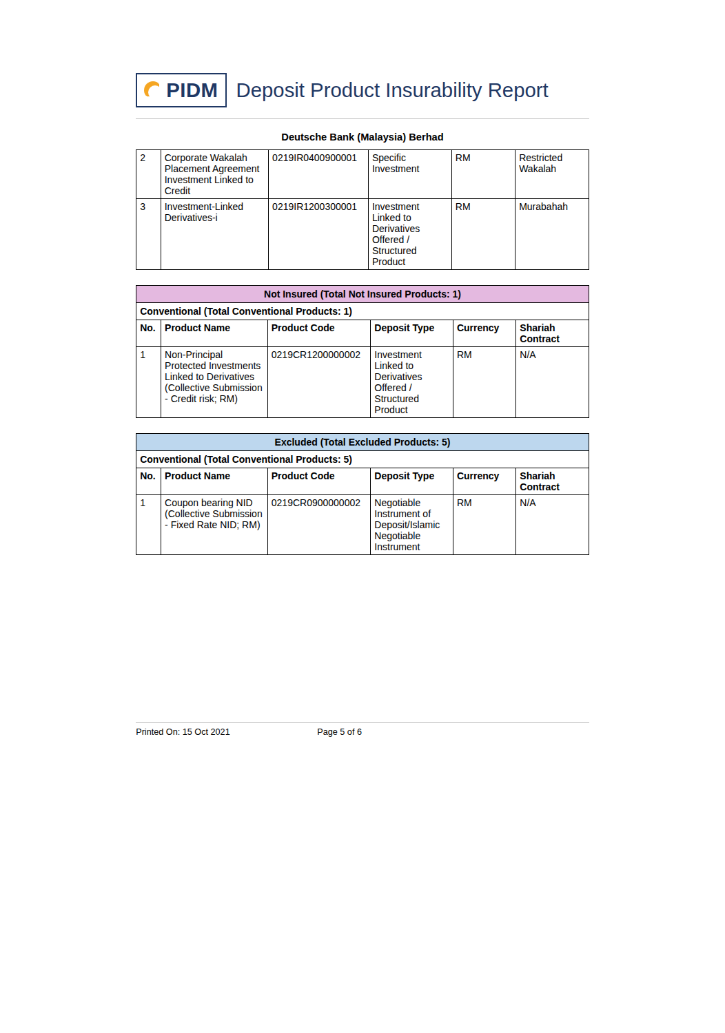PIDM
Deposit Product Insurability Report
Deutsche Bank (Malaysia) Berhad
| 2 | Corporate Wakalah Placement Agreement Investment Linked to Credit | 0219IR0400900001 | Specific Investment | RM | Restricted Wakalah |
| 3 | Investment-Linked Derivatives-i | 0219IR1200300001 | Investment Linked to Derivatives Offered / Structured Product | RM | Murabahah |
| Not Insured (Total Not Insured Products: 1) |
| Conventional (Total Conventional Products: 1) |
| No. | Product Name | Product Code | Deposit Type | Currency | Shariah Contract |
| 1 | Non-Principal Protected Investments Linked to Derivatives (Collective Submission - Credit risk; RM) | 0219CR1200000002 | Investment Linked to Derivatives Offered / Structured Product | RM | N/A |
| Excluded (Total Excluded Products: 5) |
| Conventional (Total Conventional Products: 5) |
| No. | Product Name | Product Code | Deposit Type | Currency | Shariah Contract |
| 1 | Coupon bearing NID (Collective Submission - Fixed Rate NID; RM) | 0219CR0900000002 | Negotiable Instrument of Deposit/Islamic Negotiable Instrument | RM | N/A |
Printed On: 15 Oct 2021
Page 5 of 6